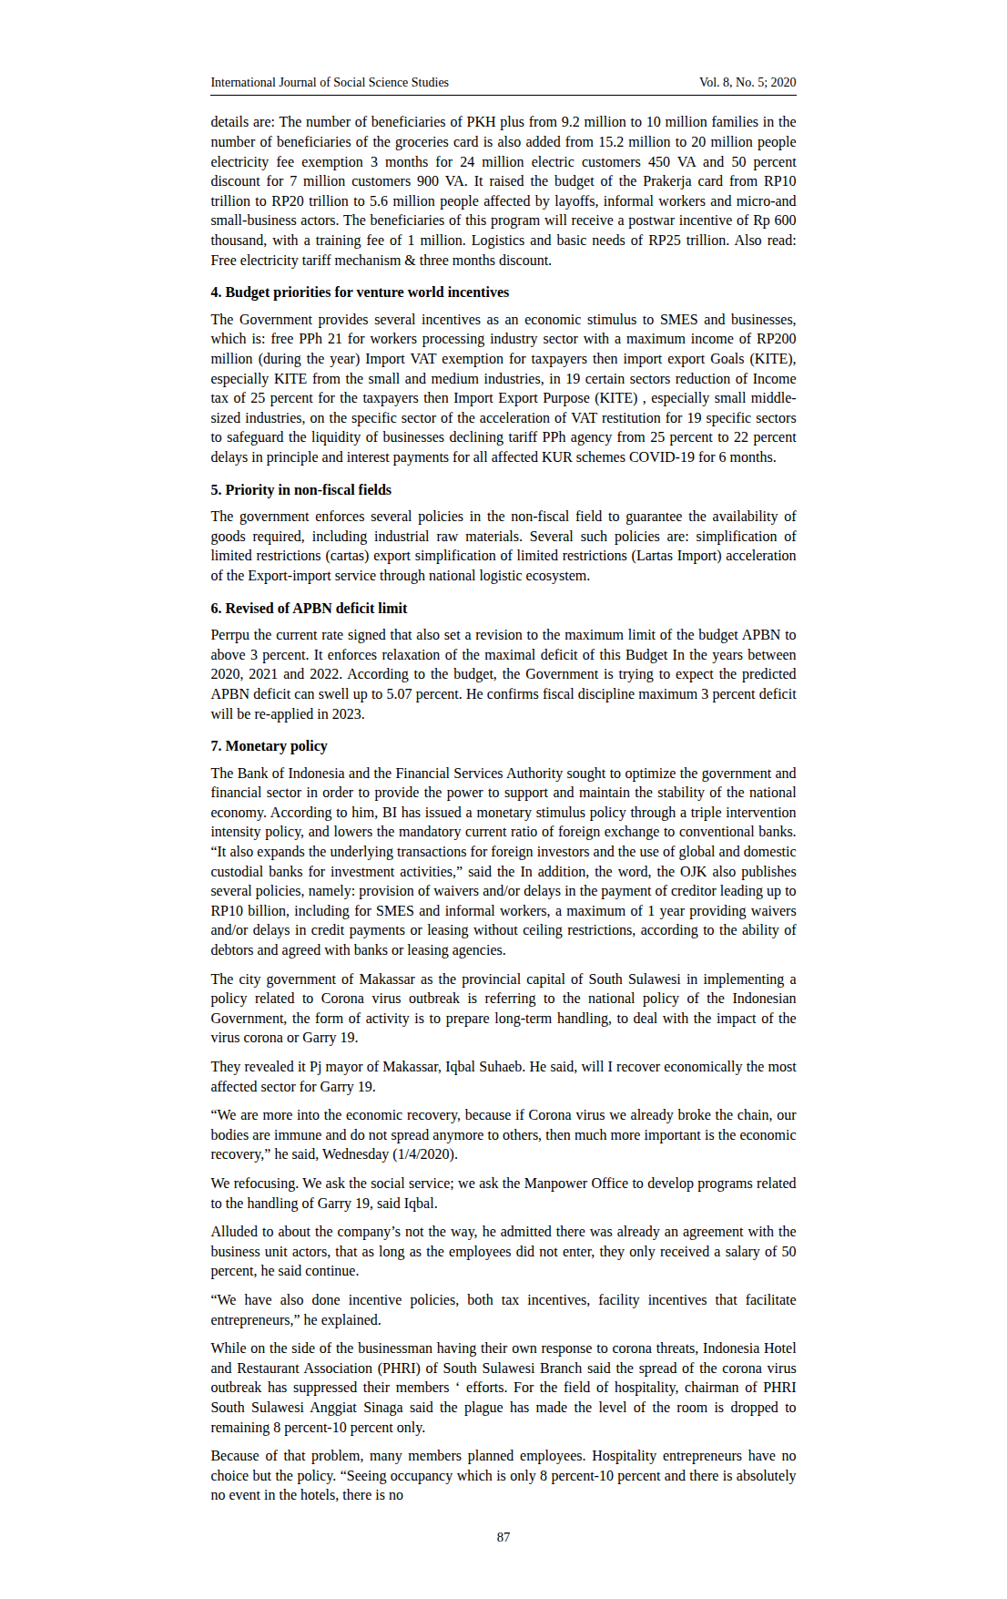International Journal of Social Science Studies Vol. 8, No. 5; 2020
details are: The number of beneficiaries of PKH plus from 9.2 million to 10 million families in the number of beneficiaries of the groceries card is also added from 15.2 million to 20 million people electricity fee exemption 3 months for 24 million electric customers 450 VA and 50 percent discount for 7 million customers 900 VA. It raised the budget of the Prakerja card from RP10 trillion to RP20 trillion to 5.6 million people affected by layoffs, informal workers and micro-and small-business actors. The beneficiaries of this program will receive a postwar incentive of Rp 600 thousand, with a training fee of 1 million. Logistics and basic needs of RP25 trillion. Also read: Free electricity tariff mechanism & three months discount.
4. Budget priorities for venture world incentives
The Government provides several incentives as an economic stimulus to SMES and businesses, which is: free PPh 21 for workers processing industry sector with a maximum income of RP200 million (during the year) Import VAT exemption for taxpayers then import export Goals (KITE), especially KITE from the small and medium industries, in 19 certain sectors reduction of Income tax of 25 percent for the taxpayers then Import Export Purpose (KITE) , especially small middle-sized industries, on the specific sector of the acceleration of VAT restitution for 19 specific sectors to safeguard the liquidity of businesses declining tariff PPh agency from 25 percent to 22 percent delays in principle and interest payments for all affected KUR schemes COVID-19 for 6 months.
5. Priority in non-fiscal fields
The government enforces several policies in the non-fiscal field to guarantee the availability of goods required, including industrial raw materials. Several such policies are: simplification of limited restrictions (cartas) export simplification of limited restrictions (Lartas Import) acceleration of the Export-import service through national logistic ecosystem.
6. Revised of APBN deficit limit
Perrpu the current rate signed that also set a revision to the maximum limit of the budget APBN to above 3 percent. It enforces relaxation of the maximal deficit of this Budget In the years between 2020, 2021 and 2022. According to the budget, the Government is trying to expect the predicted APBN deficit can swell up to 5.07 percent. He confirms fiscal discipline maximum 3 percent deficit will be re-applied in 2023.
7. Monetary policy
The Bank of Indonesia and the Financial Services Authority sought to optimize the government and financial sector in order to provide the power to support and maintain the stability of the national economy. According to him, BI has issued a monetary stimulus policy through a triple intervention intensity policy, and lowers the mandatory current ratio of foreign exchange to conventional banks. “It also expands the underlying transactions for foreign investors and the use of global and domestic custodial banks for investment activities,” said the In addition, the word, the OJK also publishes several policies, namely: provision of waivers and/or delays in the payment of creditor leading up to RP10 billion, including for SMES and informal workers, a maximum of 1 year providing waivers and/or delays in credit payments or leasing without ceiling restrictions, according to the ability of debtors and agreed with banks or leasing agencies.
The city government of Makassar as the provincial capital of South Sulawesi in implementing a policy related to Corona virus outbreak is referring to the national policy of the Indonesian Government, the form of activity is to prepare long-term handling, to deal with the impact of the virus corona or Garry 19.
They revealed it Pj mayor of Makassar, Iqbal Suhaeb. He said, will I recover economically the most affected sector for Garry 19.
“We are more into the economic recovery, because if Corona virus we already broke the chain, our bodies are immune and do not spread anymore to others, then much more important is the economic recovery,” he said, Wednesday (1/4/2020).
We refocusing. We ask the social service; we ask the Manpower Office to develop programs related to the handling of Garry 19, said Iqbal.
Alluded to about the company’s not the way, he admitted there was already an agreement with the business unit actors, that as long as the employees did not enter, they only received a salary of 50 percent, he said continue.
“We have also done incentive policies, both tax incentives, facility incentives that facilitate entrepreneurs,” he explained.
While on the side of the businessman having their own response to corona threats, Indonesia Hotel and Restaurant Association (PHRI) of South Sulawesi Branch said the spread of the corona virus outbreak has suppressed their members ‘ efforts. For the field of hospitality, chairman of PHRI South Sulawesi Anggiat Sinaga said the plague has made the level of the room is dropped to remaining 8 percent-10 percent only.
Because of that problem, many members planned employees. Hospitality entrepreneurs have no choice but the policy. “Seeing occupancy which is only 8 percent-10 percent and there is absolutely no event in the hotels, there is no
87